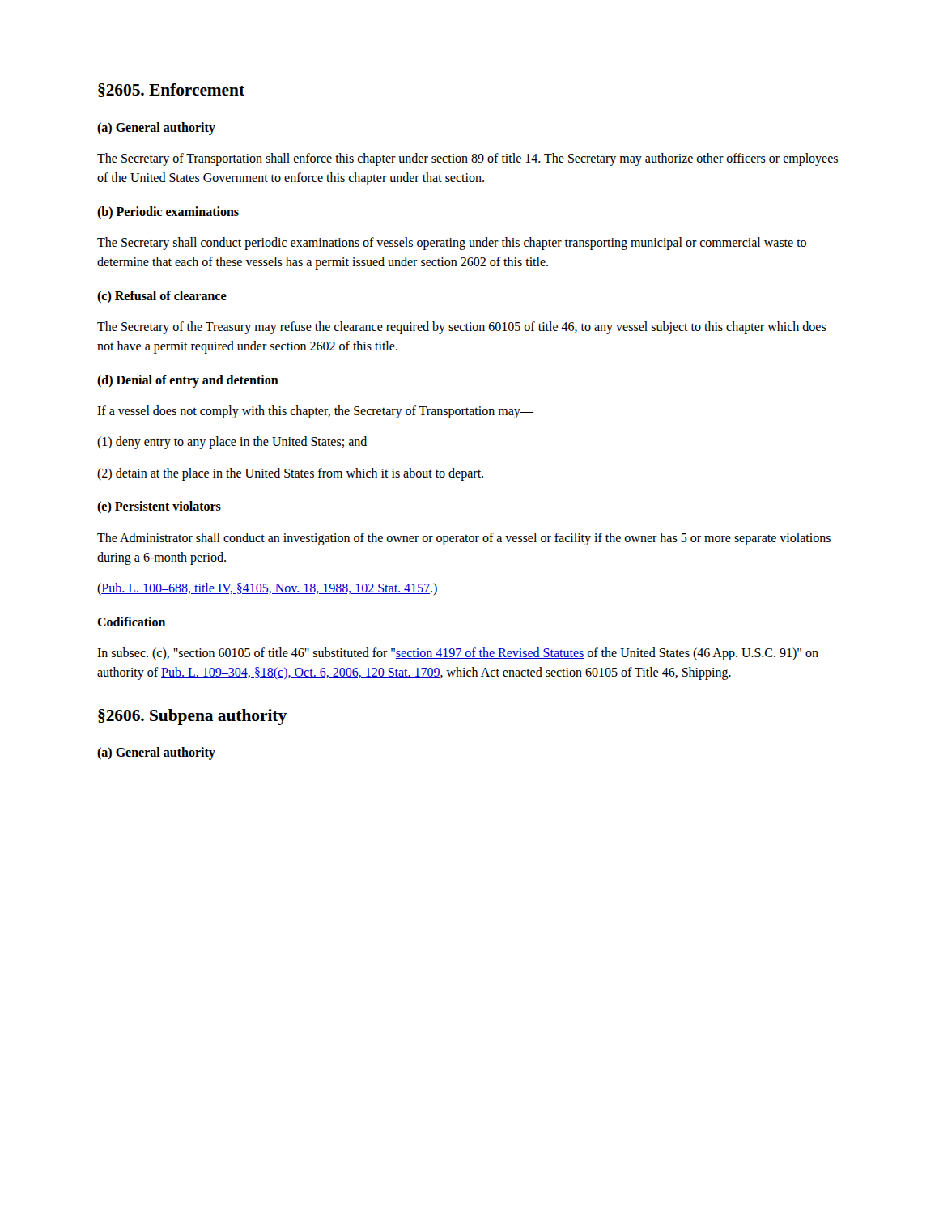§2605. Enforcement
(a) General authority
The Secretary of Transportation shall enforce this chapter under section 89 of title 14. The Secretary may authorize other officers or employees of the United States Government to enforce this chapter under that section.
(b) Periodic examinations
The Secretary shall conduct periodic examinations of vessels operating under this chapter transporting municipal or commercial waste to determine that each of these vessels has a permit issued under section 2602 of this title.
(c) Refusal of clearance
The Secretary of the Treasury may refuse the clearance required by section 60105 of title 46, to any vessel subject to this chapter which does not have a permit required under section 2602 of this title.
(d) Denial of entry and detention
If a vessel does not comply with this chapter, the Secretary of Transportation may—
(1) deny entry to any place in the United States; and
(2) detain at the place in the United States from which it is about to depart.
(e) Persistent violators
The Administrator shall conduct an investigation of the owner or operator of a vessel or facility if the owner has 5 or more separate violations during a 6-month period.
(Pub. L. 100–688, title IV, §4105, Nov. 18, 1988, 102 Stat. 4157.)
Codification
In subsec. (c), "section 60105 of title 46" substituted for "section 4197 of the Revised Statutes of the United States (46 App. U.S.C. 91)" on authority of Pub. L. 109–304, §18(c), Oct. 6, 2006, 120 Stat. 1709, which Act enacted section 60105 of Title 46, Shipping.
§2606. Subpena authority
(a) General authority